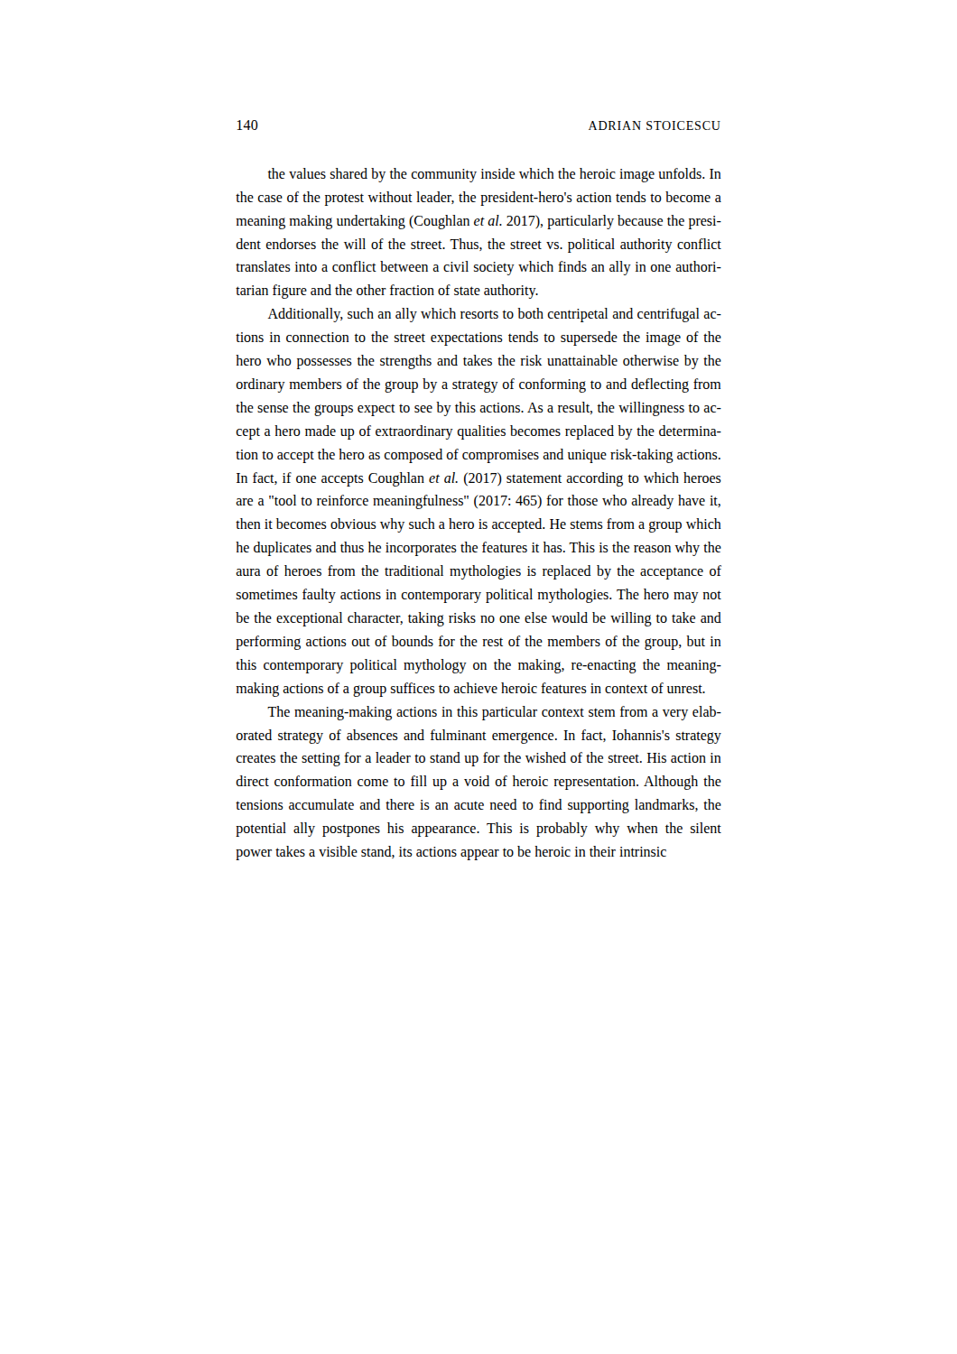140 Adrian Stoicescu
the values shared by the community inside which the heroic image unfolds. In the case of the protest without leader, the president-hero's action tends to become a meaning making undertaking (Coughlan et al. 2017), particularly because the president endorses the will of the street. Thus, the street vs. political authority conflict translates into a conflict between a civil society which finds an ally in one authoritarian figure and the other fraction of state authority.
Additionally, such an ally which resorts to both centripetal and centrifugal actions in connection to the street expectations tends to supersede the image of the hero who possesses the strengths and takes the risk unattainable otherwise by the ordinary members of the group by a strategy of conforming to and deflecting from the sense the groups expect to see by this actions. As a result, the willingness to accept a hero made up of extraordinary qualities becomes replaced by the determination to accept the hero as composed of compromises and unique risk-taking actions. In fact, if one accepts Coughlan et al. (2017) statement according to which heroes are a "tool to reinforce meaningfulness" (2017: 465) for those who already have it, then it becomes obvious why such a hero is accepted. He stems from a group which he duplicates and thus he incorporates the features it has. This is the reason why the aura of heroes from the traditional mythologies is replaced by the acceptance of sometimes faulty actions in contemporary political mythologies. The hero may not be the exceptional character, taking risks no one else would be willing to take and performing actions out of bounds for the rest of the members of the group, but in this contemporary political mythology on the making, re-enacting the meaning-making actions of a group suffices to achieve heroic features in context of unrest.
The meaning-making actions in this particular context stem from a very elaborated strategy of absences and fulminant emergence. In fact, Iohannis's strategy creates the setting for a leader to stand up for the wished of the street. His action in direct conformation come to fill up a void of heroic representation. Although the tensions accumulate and there is an acute need to find supporting landmarks, the potential ally postpones his appearance. This is probably why when the silent power takes a visible stand, its actions appear to be heroic in their intrinsic